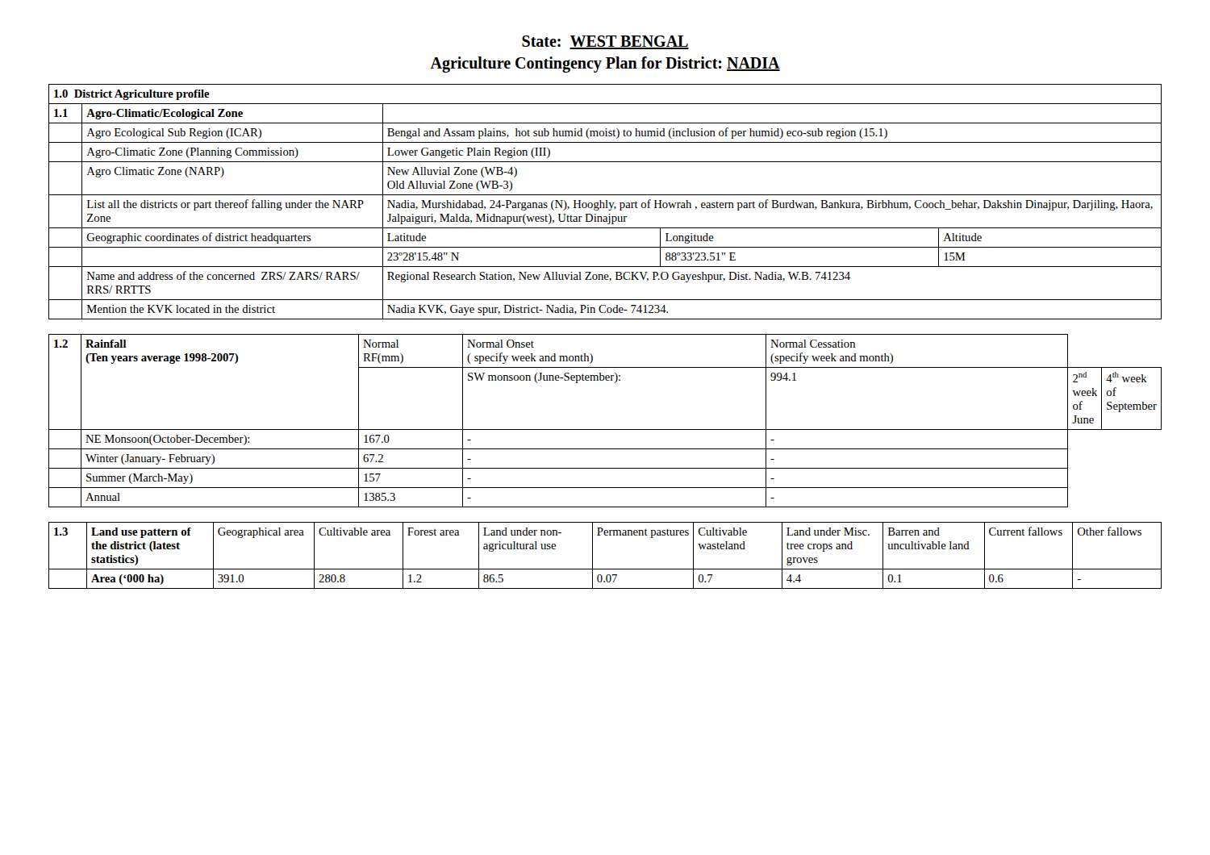State: WEST BENGAL
Agriculture Contingency Plan for District: NADIA
| 1.0 District Agriculture profile |
| 1.1 | Agro-Climatic/Ecological Zone | |
| | Agro Ecological Sub Region (ICAR) | Bengal and Assam plains, hot sub humid (moist) to humid (inclusion of per humid) eco-sub region (15.1) |
| | Agro-Climatic Zone (Planning Commission) | Lower Gangetic Plain Region (III) |
| | Agro Climatic Zone (NARP) | New Alluvial Zone (WB-4) Old Alluvial Zone (WB-3) |
| | List all the districts or part thereof falling under the NARP Zone | Nadia, Murshidabad, 24-Parganas (N), Hooghly, part of Howrah , eastern part of Burdwan, Bankura, Birbhum, Cooch_behar, Dakshin Dinajpur, Darjiling, Haora, Jalpaiguri, Malda, Midnapur(west), Uttar Dinajpur |
| | Geographic coordinates of district headquarters | Latitude | Longitude | Altitude |
| | | 23º28'15.48" N | 88º33'23.51" E | 15M |
| | Name and address of the concerned ZRS/ ZARS/ RARS/ RRS/ RRTTS | Regional Research Station, New Alluvial Zone, BCKV, P.O Gayeshpur, Dist. Nadia, W.B. 741234 |
| | Mention the KVK located in the district | Nadia KVK, Gaye spur, District- Nadia, Pin Code- 741234. |
| 1.2 | Rainfall (Ten years average 1998-2007) | Normal RF(mm) | Normal Onset ( specify week and month) | Normal Cessation (specify week and month) |
| | SW monsoon (June-September): | 994.1 | 2 nd week of June | 4 th week of September |
| | NE Monsoon(October-December): | 167.0 | - | - |
| | Winter (January- February) | 67.2 | - | - |
| | Summer (March-May) | 157 | - | - |
| | Annual | 1385.3 | - | - |
| 1.3 | Land use pattern of the district (latest statistics) | Geographical area | Cultivable area | Forest area | Land under non-agricultural use | Permanent pastures | Cultivable wasteland | Land under Misc. tree crops and groves | Barren and uncultivable land | Current fallows | Other fallows |
| | Area (‘000 ha) | 391.0 | 280.8 | 1.2 | 86.5 | 0.07 | 0.7 | 4.4 | 0.1 | 0.6 | - |